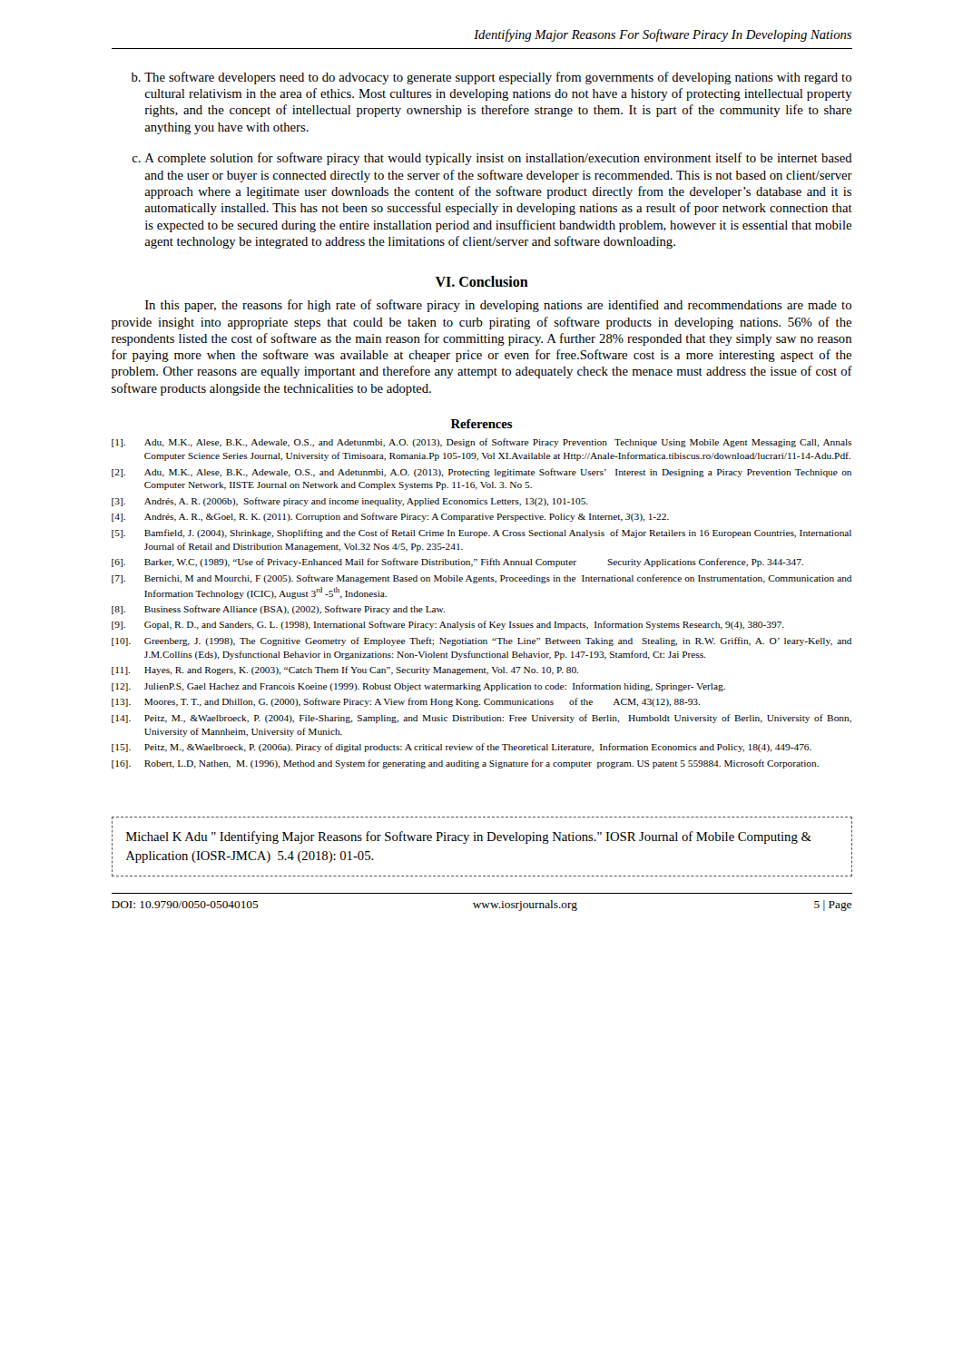Identifying Major Reasons For Software Piracy In Developing Nations
The software developers need to do advocacy to generate support especially from governments of developing nations with regard to cultural relativism in the area of ethics. Most cultures in developing nations do not have a history of protecting intellectual property rights, and the concept of intellectual property ownership is therefore strange to them. It is part of the community life to share anything you have with others.
A complete solution for software piracy that would typically insist on installation/execution environment itself to be internet based and the user or buyer is connected directly to the server of the software developer is recommended. This is not based on client/server approach where a legitimate user downloads the content of the software product directly from the developer’s database and it is automatically installed. This has not been so successful especially in developing nations as a result of poor network connection that is expected to be secured during the entire installation period and insufficient bandwidth problem, however it is essential that mobile agent technology be integrated to address the limitations of client/server and software downloading.
VI. Conclusion
In this paper, the reasons for high rate of software piracy in developing nations are identified and recommendations are made to provide insight into appropriate steps that could be taken to curb pirating of software products in developing nations. 56% of the respondents listed the cost of software as the main reason for committing piracy. A further 28% responded that they simply saw no reason for paying more when the software was available at cheaper price or even for free.Software cost is a more interesting aspect of the problem. Other reasons are equally important and therefore any attempt to adequately check the menace must address the issue of cost of software products alongside the technicalities to be adopted.
References
Adu, M.K., Alese, B.K., Adewale, O.S., and Adetunmbi, A.O. (2013), Design of Software Piracy Prevention Technique Using Mobile Agent Messaging Call, Annals Computer Science Series Journal, University of Timisoara, Romania.Pp 105-109, Vol XI.Available at Http://Anale-Informatica.tibiscus.ro/download/lucrari/11-14-Adu.Pdf.
Adu, M.K., Alese, B.K., Adewale, O.S., and Adetunmbi, A.O. (2013), Protecting legitimate Software Users’ Interest in Designing a Piracy Prevention Technique on Computer Network, IISTE Journal on Network and Complex Systems Pp. 11-16, Vol. 3. No 5.
Andrés, A. R. (2006b), Software piracy and income inequality, Applied Economics Letters, 13(2), 101-105.
Andrés, A. R., &Goel, R. K. (2011). Corruption and Software Piracy: A Comparative Perspective. Policy & Internet, 3(3), 1-22.
Bamfield, J. (2004), Shrinkage, Shoplifting and the Cost of Retail Crime In Europe. A Cross Sectional Analysis of Major Retailers in 16 European Countries, International Journal of Retail and Distribution Management, Vol.32 Nos 4/5, Pp. 235-241.
Barker, W.C, (1989), “Use of Privacy-Enhanced Mail for Software Distribution,” Fifth Annual Computer Security Applications Conference, Pp. 344-347.
Bernichi, M and Mourchi, F (2005). Software Management Based on Mobile Agents, Proceedings in the International conference on Instrumentation, Communication and Information Technology (ICIC), August 3rd -5th, Indonesia.
Business Software Alliance (BSA), (2002), Software Piracy and the Law.
Gopal, R. D., and Sanders, G. L. (1998), International Software Piracy: Analysis of Key Issues and Impacts, Information Systems Research, 9(4), 380-397.
Greenberg, J. (1998), The Cognitive Geometry of Employee Theft; Negotiation “The Line” Between Taking and Stealing, in R.W. Griffin, A. O’ leary-Kelly, and J.M.Collins (Eds), Dysfunctional Behavior in Organizations: Non-Violent Dysfunctional Behavior, Pp. 147-193, Stamford, Ct: Jai Press.
Hayes, R. and Rogers, K. (2003), “Catch Them If You Can”, Security Management, Vol. 47 No. 10, P. 80.
JulienP.S, Gael Hachez and Francois Koeine (1999). Robust Object watermarking Application to code: Information hiding, Springer- Verlag.
Moores, T. T., and Dhillon, G. (2000), Software Piracy: A View from Hong Kong. Communications of the ACM, 43(12), 88-93.
Peitz, M., &Waelbroeck, P. (2004), File-Sharing, Sampling, and Music Distribution: Free University of Berlin, Humboldt University of Berlin, University of Bonn, University of Mannheim, University of Munich.
Peitz, M., &Waelbroeck, P. (2006a). Piracy of digital products: A critical review of the Theoretical Literature, Information Economics and Policy, 18(4), 449-476.
Robert, L.D, Nathen, M. (1996), Method and System for generating and auditing a Signature for a computer program. US patent 5 559884. Microsoft Corporation.
Michael K Adu " Identifying Major Reasons for Software Piracy in Developing Nations." IOSR Journal of Mobile Computing & Application (IOSR-JMCA) 5.4 (2018): 01-05.
DOI: 10.9790/0050-05040105 www.iosrjournals.org 5 | Page